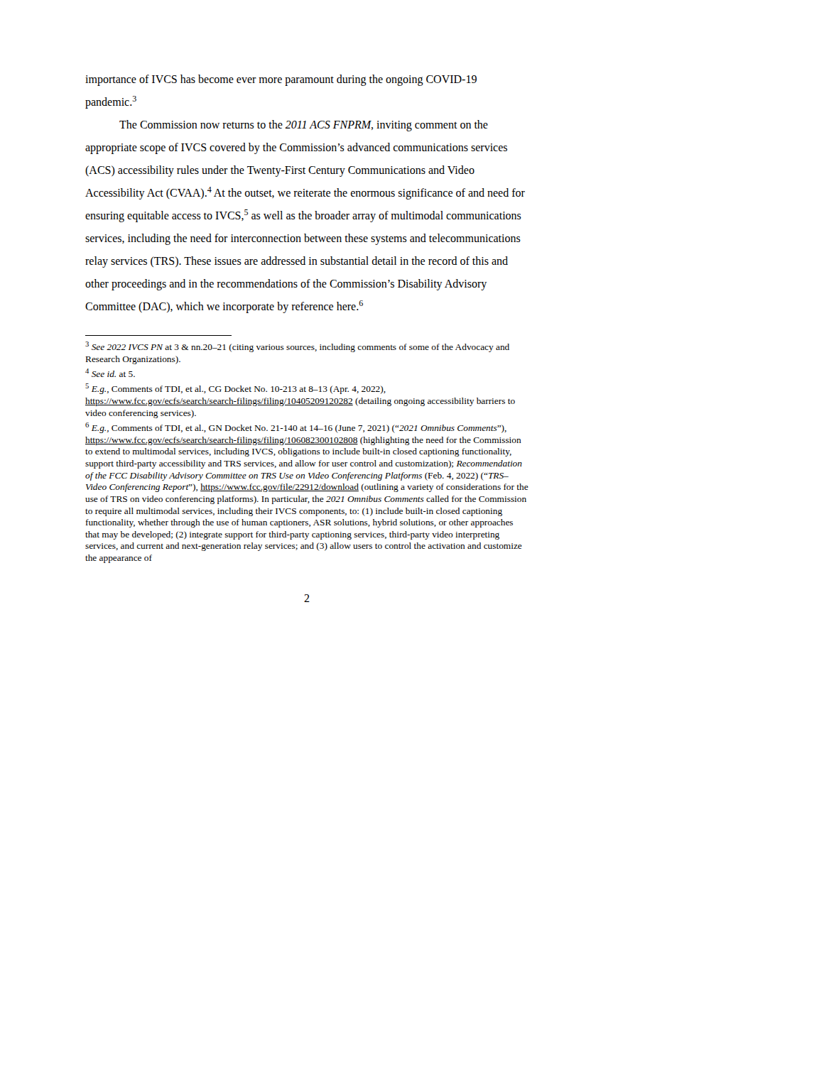importance of IVCS has become ever more paramount during the ongoing COVID-19 pandemic.3
The Commission now returns to the 2011 ACS FNPRM, inviting comment on the appropriate scope of IVCS covered by the Commission’s advanced communications services (ACS) accessibility rules under the Twenty-First Century Communications and Video Accessibility Act (CVAA).4 At the outset, we reiterate the enormous significance of and need for ensuring equitable access to IVCS,5 as well as the broader array of multimodal communications services, including the need for interconnection between these systems and telecommunications relay services (TRS). These issues are addressed in substantial detail in the record of this and other proceedings and in the recommendations of the Commission’s Disability Advisory Committee (DAC), which we incorporate by reference here.6
3 See 2022 IVCS PN at 3 & nn.20–21 (citing various sources, including comments of some of the Advocacy and Research Organizations).
4 See id. at 5.
5 E.g., Comments of TDI, et al., CG Docket No. 10-213 at 8–13 (Apr. 4, 2022), https://www.fcc.gov/ecfs/search/search-filings/filing/10405209120282 (detailing ongoing accessibility barriers to video conferencing services).
6 E.g., Comments of TDI, et al., GN Docket No. 21-140 at 14–16 (June 7, 2021) (“2021 Omnibus Comments”), https://www.fcc.gov/ecfs/search/search-filings/filing/106082300102808 (highlighting the need for the Commission to extend to multimodal services, including IVCS, obligations to include built-in closed captioning functionality, support third-party accessibility and TRS services, and allow for user control and customization); Recommendation of the FCC Disability Advisory Committee on TRS Use on Video Conferencing Platforms (Feb. 4, 2022) (“TRS–Video Conferencing Report”), https://www.fcc.gov/file/22912/download (outlining a variety of considerations for the use of TRS on video conferencing platforms). In particular, the 2021 Omnibus Comments called for the Commission to require all multimodal services, including their IVCS components, to: (1) include built-in closed captioning functionality, whether through the use of human captioners, ASR solutions, hybrid solutions, or other approaches that may be developed; (2) integrate support for third-party captioning services, third-party video interpreting services, and current and next-generation relay services; and (3) allow users to control the activation and customize the appearance of
2